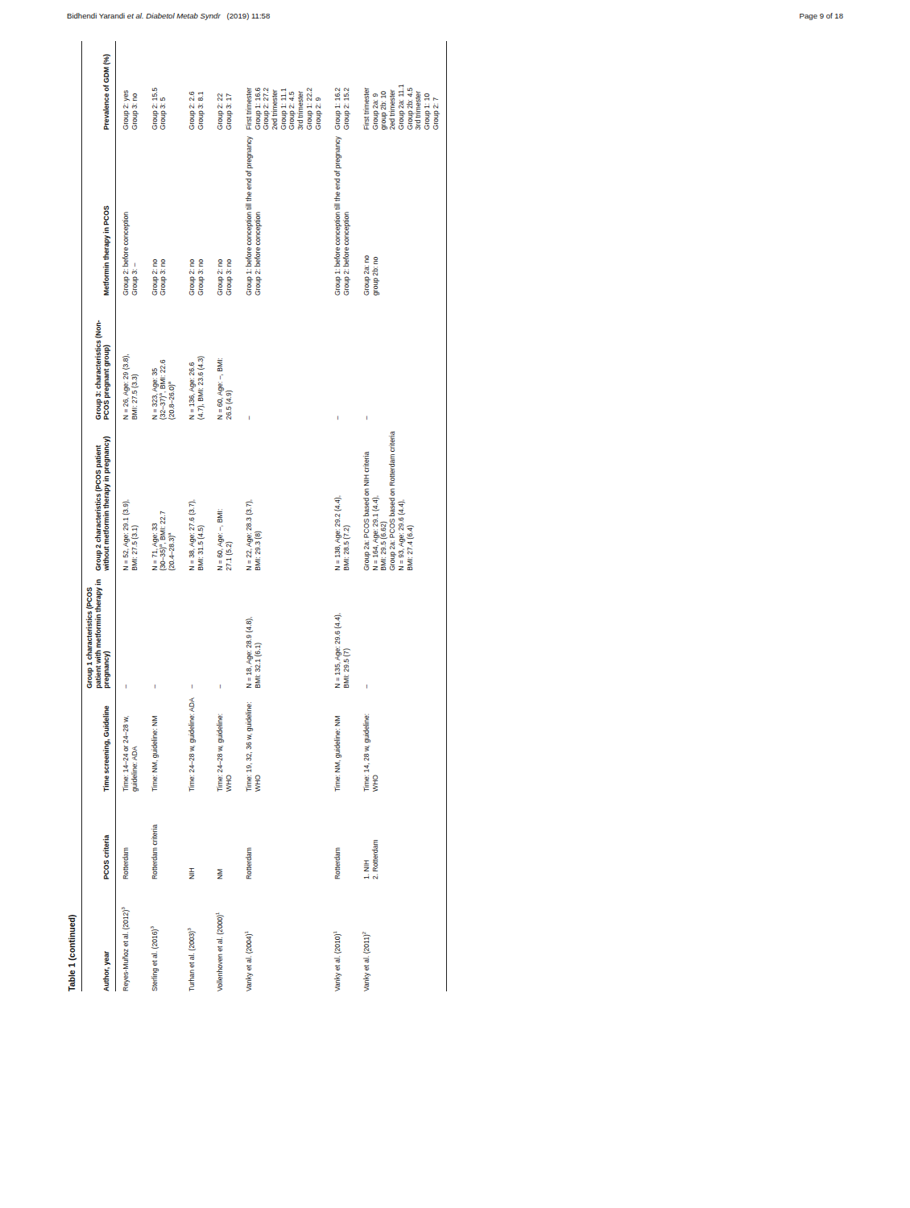Bidhendi Yarandi et al. Diabetol Metab Syndr (2019) 11:58
Page 9 of 18
Table 1 (continued)
| Author, year | PCOS criteria | Time screening, Guideline | Group 1 characteristics (PCOS patient with metformin therapy in pregnancy) | Group 2 characteristics (PCOS patient without metformin therapy in pregnancy) | Group 3: characteristics (Non-PCOS pregnant group) | Metformin therapy in PCOS | Prevalence of GDM (%) |
| --- | --- | --- | --- | --- | --- | --- | --- |
| Reyes-Muñoz et al. (2012) 3 | Rotterdam | Time: 14–24 or 24–28 w, guideline: ADA | – | N = 52, Age: 29.1 (3.9), BMI: 27.5 (3.1) | N = 26, Age: 29 (3.8), BMI: 27.5 (3.3) | Group 2: before conception Group 3: – | Group 2: yes Group 3: no |
| Sterling et al. (2016) 3 | Rotterdam criteria | Time: NM, guideline: NM | – | N = 71, Age: 33 (30–35) a , BMI: 22.7 (20.4–28.3) a | N = 323, Age: 35 (32–37) a , BMI: 22.6 (20.8–26.0) a | Group 2: no Group 3: no | Group 2: 15.5 Group 3: 5 |
| Turhan et al. (2003) 3 | NIH | Time: 24–28 w, guideline: ADA | – | N = 38, Age: 27.6 (3.7), BMI: 31.5 (4.5) | N = 136, Age: 26.6 (4.7), BMI: 23.6 (4.3) | Group 2: no Group 3: no | Group 2: 2.6 Group 3: 8.1 |
| Vollenhoven et al. (2000) 1 | NM | Time: 24–28 w, guideline: WHO | – | N = 60, Age: –, BMI: 27.1 (5.2) | N = 60, Age: –, BMI: 26.5 (4.9) | Group 2: no Group 3: no | Group 2: 22 Group 3: 17 |
| Vanky et al. (2004) 1 | Rotterdam | Time: 19, 32, 36 w, guideline: WHO | N = 18, Age: 28.9 (4.8), BMI: 32.1 (6.1) | N = 22, Age: 28.3 (3.7), BMI: 29.3 (8) | – | Group 1: before conception till the end of pregnancy Group 2: before conception | First trimester Group 1: 16.6 Group 2: 27.2 2ed trimester Group 1: 11.1 Group 2: 4.5 3rd trimester Group 1: 22.2 Group 2: 9 |
| Vanky et al. (2010) 1 | Rotterdam | Time: NM, guideline: NM | N = 135, Age: 29.6 (4.4), BMI: 29.5 (7) | N = 138, Age: 29.2 (4.4), BMI: 28.5 (7.2) | – | Group 1: before conception till the end of pregnancy Group 2: before conception | Group 1: 16.2 Group 2: 15.2 |
| Vanky et al. (2011) 2 | 1. NIH 2. Rotterdam | Time: 14, 28 w, guideline: WHO | – | Group 2a: PCOS based on NIH criteria N = 164, Age: 29.1 (4.4), BMI: 29.5 (6.62) Group 2a: PCOS based on Rotterdam criteria N = 93, Age: 29.6 (4.4), BMI: 27.4 (6.4) | – | Group 2a: no group 2b: no | First trimester Group 2a: 9 group 2b: 10 2ed trimester Group 2a: 11.1 Group 2b: 4.5 3rd trimester Group 1: 10 Group 2: 7 |